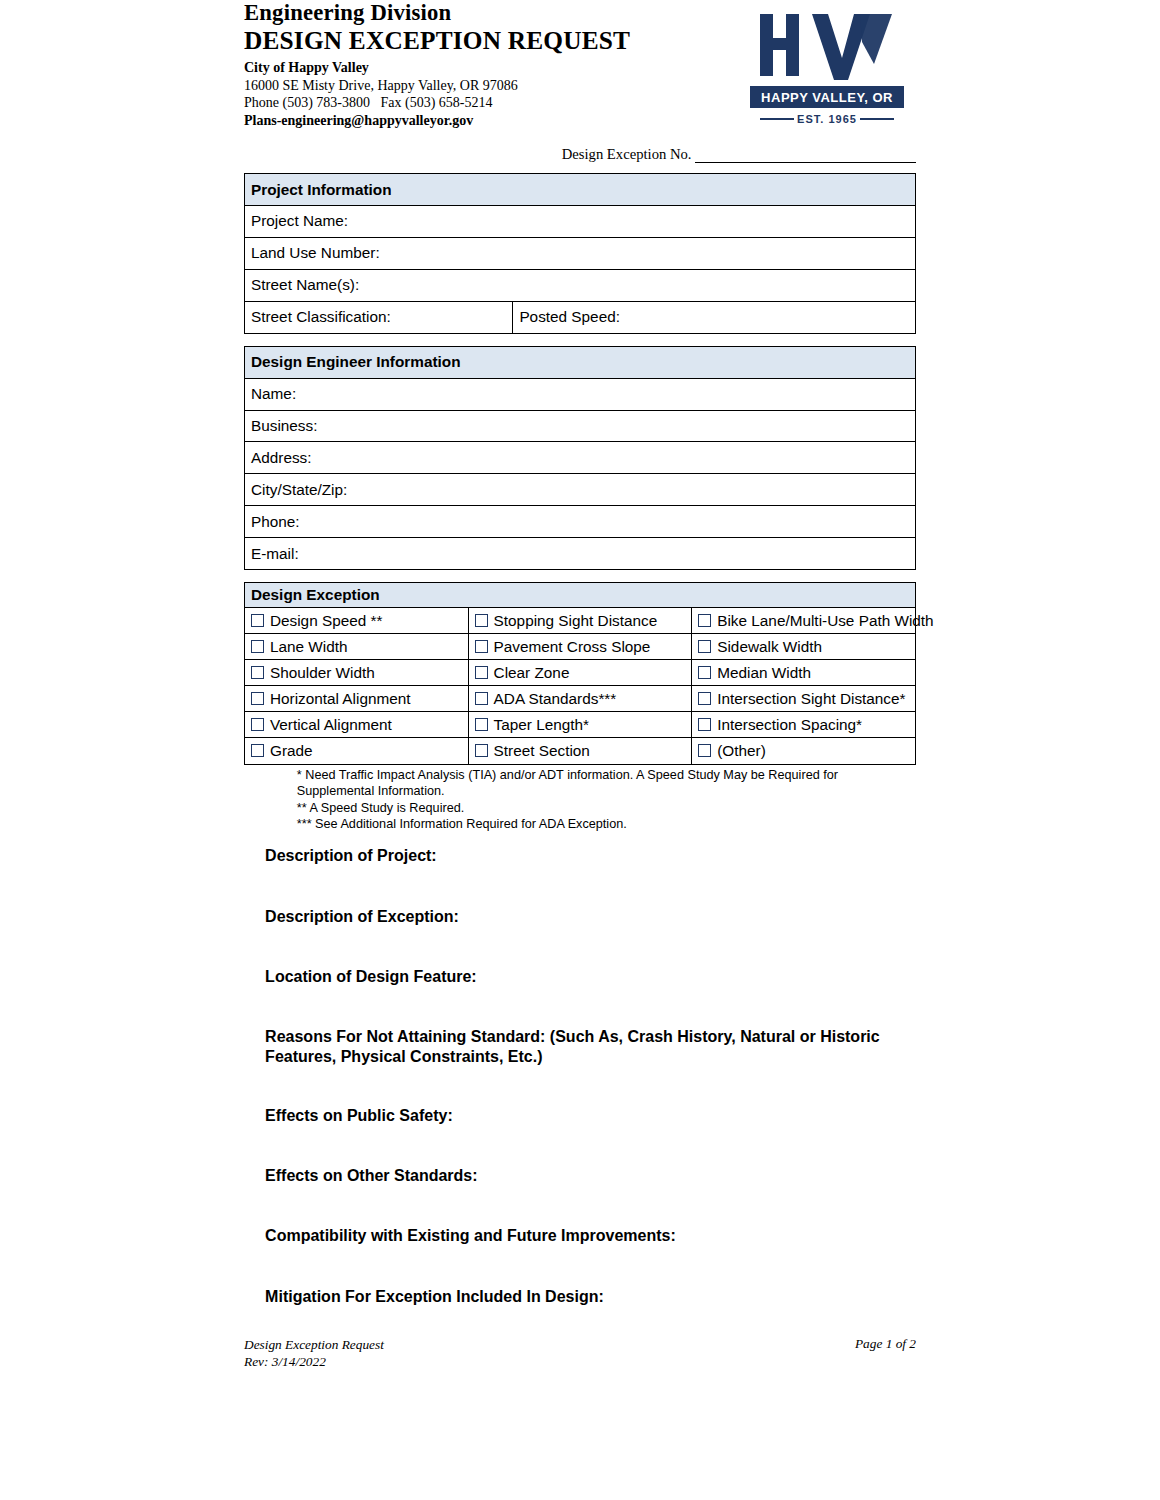Engineering Division
DESIGN EXCEPTION REQUEST
City of Happy Valley
16000 SE Misty Drive, Happy Valley, OR 97086
Phone (503) 783-3800 Fax (503) 658-5214
Plans-engineering@happyvalleyor.gov
HAPPY VALLEY, OR EST. 1965
Design Exception No.
| Project Information |
| --- |
| Project Name: |
| Land Use Number: |
| Street Name(s): |
| Street Classification: | Posted Speed: |
| Design Engineer Information |
| --- |
| Name: |
| Business: |
| Address: |
| City/State/Zip: |
| Phone: |
| E-mail: |
| Design Exception |
| --- |
| Design Speed ** | Stopping Sight Distance | Bike Lane/Multi-Use Path Width |
| Lane Width | Pavement Cross Slope | Sidewalk Width |
| Shoulder Width | Clear Zone | Median Width |
| Horizontal Alignment | ADA Standards*** | Intersection Sight Distance* |
| Vertical Alignment | Taper Length* | Intersection Spacing* |
| Grade | Street Section | (Other) |
* Need Traffic Impact Analysis (TIA) and/or ADT information. A Speed Study May be Required for Supplemental Information.
** A Speed Study is Required.
*** See Additional Information Required for ADA Exception.
Description of Project:
Description of Exception:
Location of Design Feature:
Reasons For Not Attaining Standard: (Such As, Crash History, Natural or Historic Features, Physical Constraints, Etc.)
Effects on Public Safety:
Effects on Other Standards:
Compatibility with Existing and Future Improvements:
Mitigation For Exception Included In Design:
Design Exception Request
Rev: 3/14/2022
Page 1 of 2